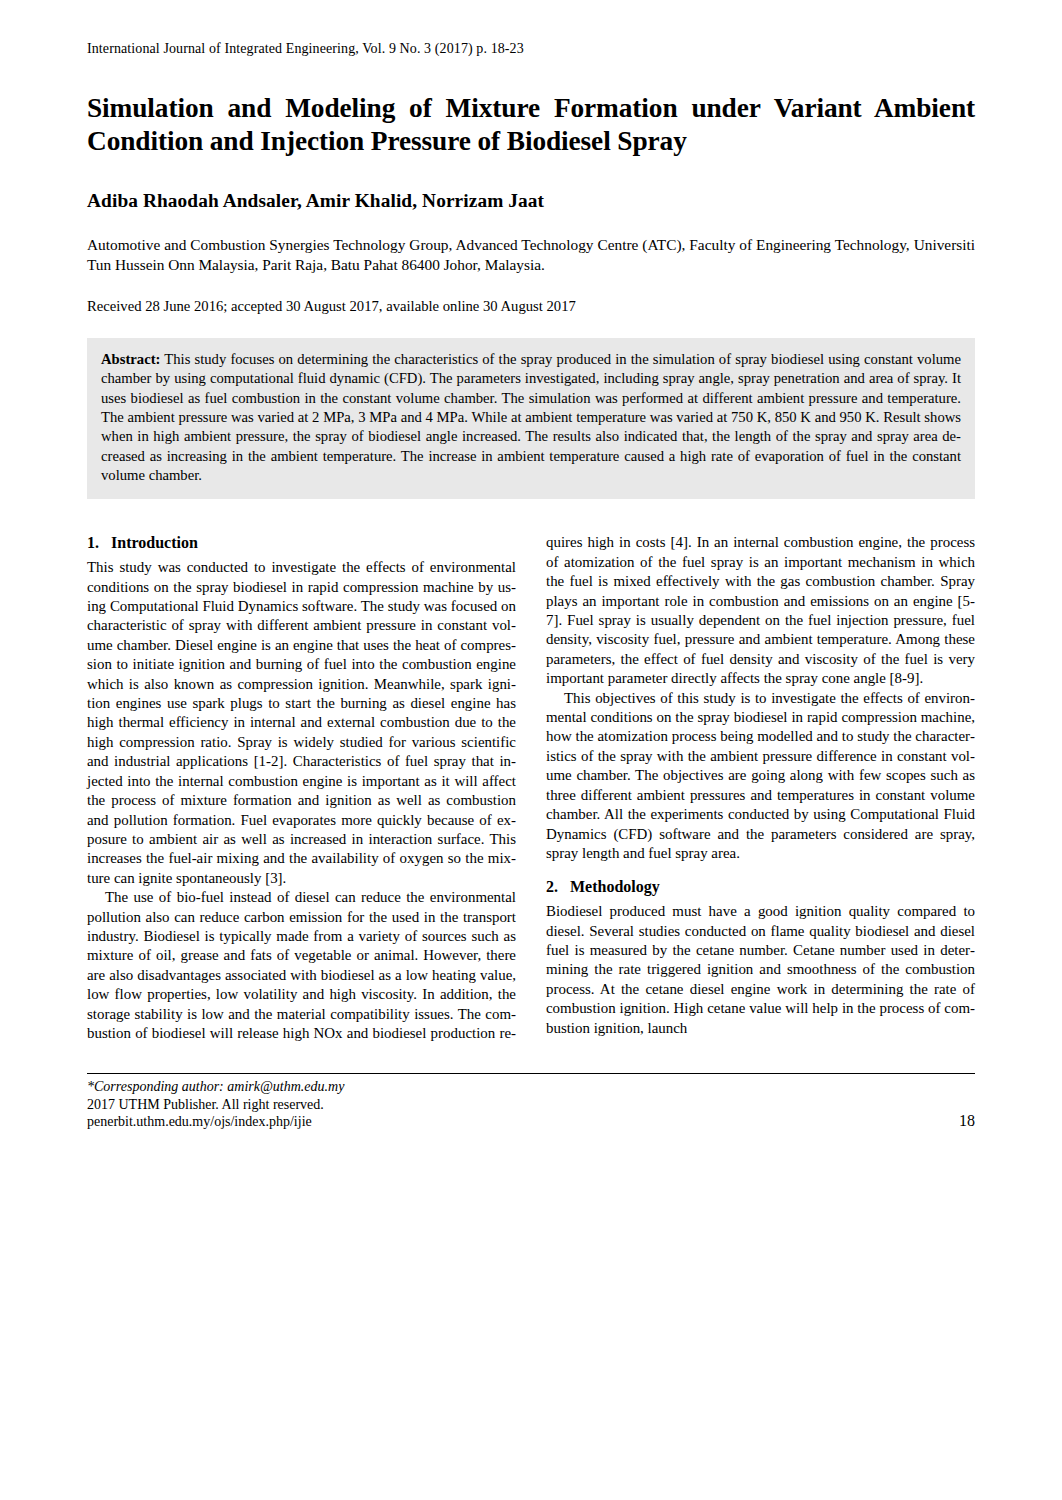International Journal of Integrated Engineering, Vol. 9 No. 3 (2017) p. 18-23
Simulation and Modeling of Mixture Formation under Variant Ambient Condition and Injection Pressure of Biodiesel Spray
Adiba Rhaodah Andsaler, Amir Khalid, Norrizam Jaat
Automotive and Combustion Synergies Technology Group, Advanced Technology Centre (ATC), Faculty of Engineering Technology, Universiti Tun Hussein Onn Malaysia, Parit Raja, Batu Pahat 86400 Johor, Malaysia.
Received 28 June 2016; accepted 30 August 2017, available online 30 August 2017
Abstract: This study focuses on determining the characteristics of the spray produced in the simulation of spray biodiesel using constant volume chamber by using computational fluid dynamic (CFD). The parameters investigated, including spray angle, spray penetration and area of spray. It uses biodiesel as fuel combustion in the constant volume chamber. The simulation was performed at different ambient pressure and temperature. The ambient pressure was varied at 2 MPa, 3 MPa and 4 MPa. While at ambient temperature was varied at 750 K, 850 K and 950 K. Result shows when in high ambient pressure, the spray of biodiesel angle increased. The results also indicated that, the length of the spray and spray area decreased as increasing in the ambient temperature. The increase in ambient temperature caused a high rate of evaporation of fuel in the constant volume chamber.
1. Introduction
This study was conducted to investigate the effects of environmental conditions on the spray biodiesel in rapid compression machine by using Computational Fluid Dynamics software. The study was focused on characteristic of spray with different ambient pressure in constant volume chamber. Diesel engine is an engine that uses the heat of compression to initiate ignition and burning of fuel into the combustion engine which is also known as compression ignition. Meanwhile, spark ignition engines use spark plugs to start the burning as diesel engine has high thermal efficiency in internal and external combustion due to the high compression ratio. Spray is widely studied for various scientific and industrial applications [1-2]. Characteristics of fuel spray that injected into the internal combustion engine is important as it will affect the process of mixture formation and ignition as well as combustion and pollution formation. Fuel evaporates more quickly because of exposure to ambient air as well as increased in interaction surface. This increases the fuel-air mixing and the availability of oxygen so the mixture can ignite spontaneously [3].
The use of bio-fuel instead of diesel can reduce the environmental pollution also can reduce carbon emission for the used in the transport industry. Biodiesel is typically made from a variety of sources such as mixture of oil, grease and fats of vegetable or animal. However, there are also disadvantages associated with biodiesel as a low heating value, low flow properties, low volatility and high viscosity. In addition, the storage stability is low and the material compatibility issues. The combustion of biodiesel will release high NOx and biodiesel production requires high in costs [4]. In an internal combustion engine, the process of atomization of the fuel spray is an important mechanism in which the fuel is mixed effectively with the gas combustion chamber. Spray plays an important role in combustion and emissions on an engine [5-7]. Fuel spray is usually dependent on the fuel injection pressure, fuel density, viscosity fuel, pressure and ambient temperature. Among these parameters, the effect of fuel density and viscosity of the fuel is very important parameter directly affects the spray cone angle [8-9].
This objectives of this study is to investigate the effects of environmental conditions on the spray biodiesel in rapid compression machine, how the atomization process being modelled and to study the characteristics of the spray with the ambient pressure difference in constant volume chamber. The objectives are going along with few scopes such as three different ambient pressures and temperatures in constant volume chamber. All the experiments conducted by using Computational Fluid Dynamics (CFD) software and the parameters considered are spray, spray length and fuel spray area.
2. Methodology
Biodiesel produced must have a good ignition quality compared to diesel. Several studies conducted on flame quality biodiesel and diesel fuel is measured by the cetane number. Cetane number used in determining the rate triggered ignition and smoothness of the combustion process. At the cetane diesel engine work in determining the rate of combustion ignition. High cetane value will help in the process of combustion ignition, launch
*Corresponding author: amirk@uthm.edu.my
2017 UTHM Publisher. All right reserved.
penerbit.uthm.edu.my/ojs/index.php/ijie
18